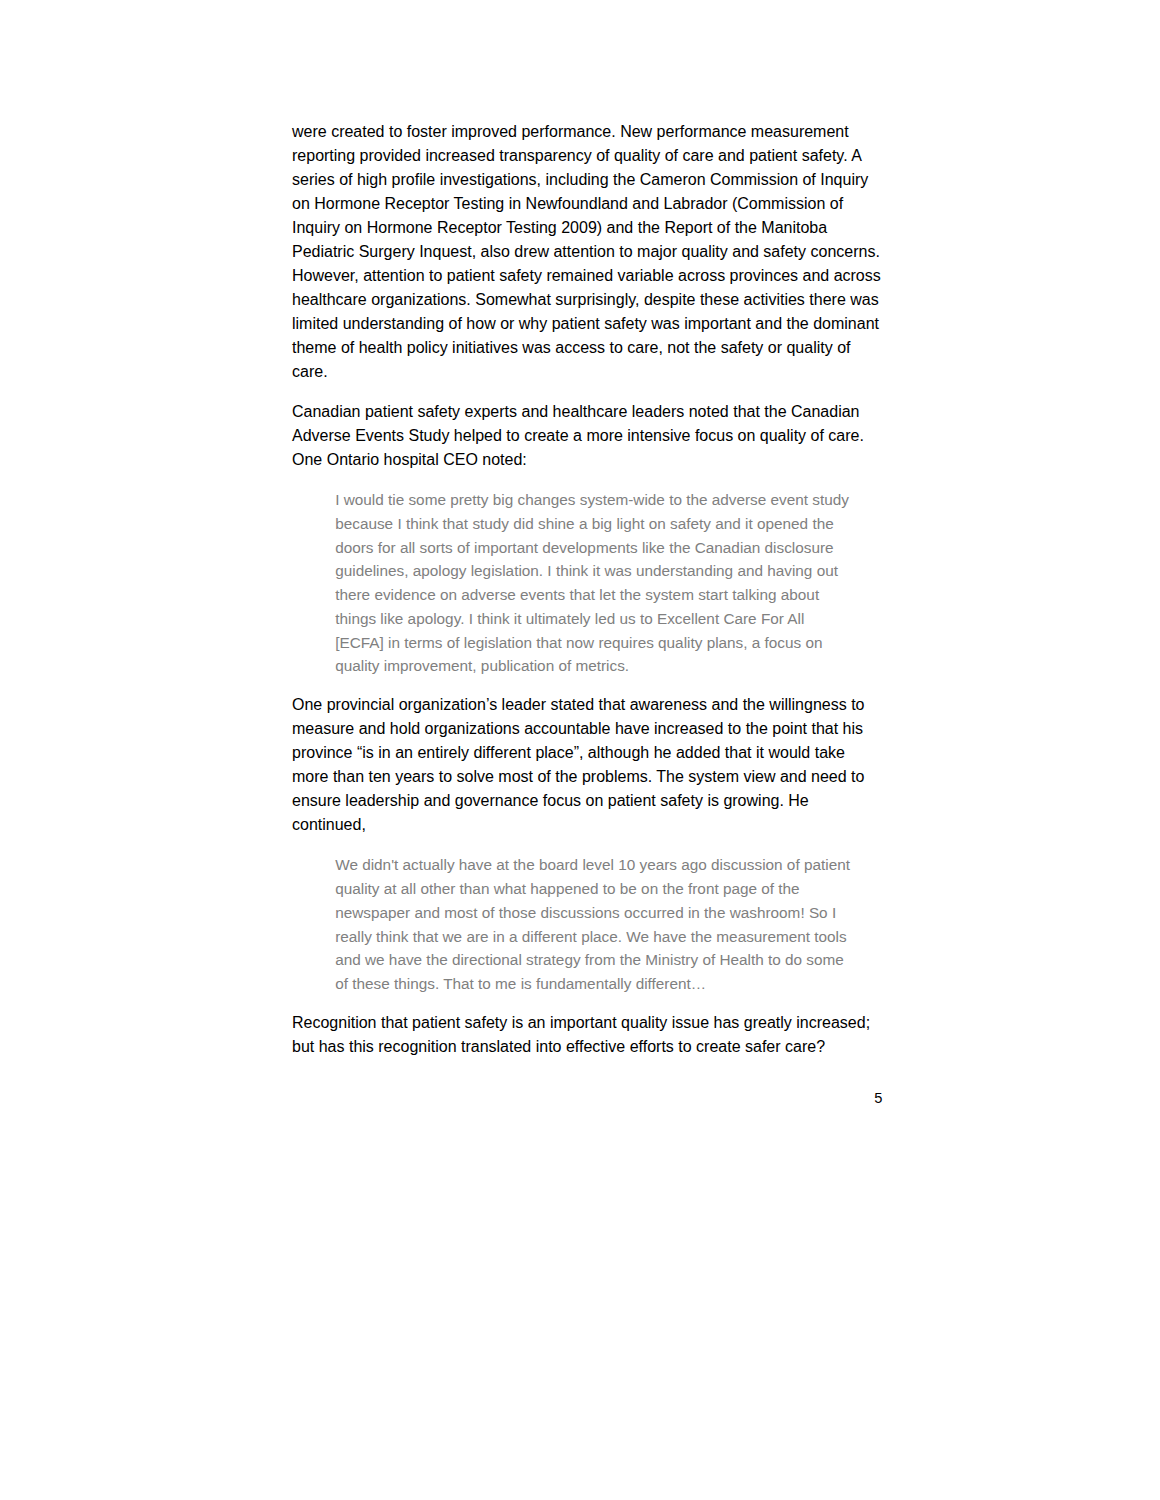were created to foster improved performance. New performance measurement reporting provided increased transparency of quality of care and patient safety. A series of high profile investigations, including the Cameron Commission of Inquiry on Hormone Receptor Testing in Newfoundland and Labrador (Commission of Inquiry on Hormone Receptor Testing 2009) and the Report of the Manitoba Pediatric Surgery Inquest, also drew attention to major quality and safety concerns. However, attention to patient safety remained variable across provinces and across healthcare organizations. Somewhat surprisingly, despite these activities there was limited understanding of how or why patient safety was important and the dominant theme of health policy initiatives was access to care, not the safety or quality of care.
Canadian patient safety experts and healthcare leaders noted that the Canadian Adverse Events Study helped to create a more intensive focus on quality of care. One Ontario hospital CEO noted:
I would tie some pretty big changes system-wide to the adverse event study because I think that study did shine a big light on safety and it opened the doors for all sorts of important developments like the Canadian disclosure guidelines, apology legislation. I think it was understanding and having out there evidence on adverse events that let the system start talking about things like apology. I think it ultimately led us to Excellent Care For All [ECFA] in terms of legislation that now requires quality plans, a focus on quality improvement, publication of metrics.
One provincial organization’s leader stated that awareness and the willingness to measure and hold organizations accountable have increased to the point that his province “is in an entirely different place”, although he added that it would take more than ten years to solve most of the problems. The system view and need to ensure leadership and governance focus on patient safety is growing. He continued,
We didn't actually have at the board level 10 years ago discussion of patient quality at all other than what happened to be on the front page of the newspaper and most of those discussions occurred in the washroom! So I really think that we are in a different place. We have the measurement tools and we have the directional strategy from the Ministry of Health to do some of these things. That to me is fundamentally different…
Recognition that patient safety is an important quality issue has greatly increased; but has this recognition translated into effective efforts to create safer care?
5